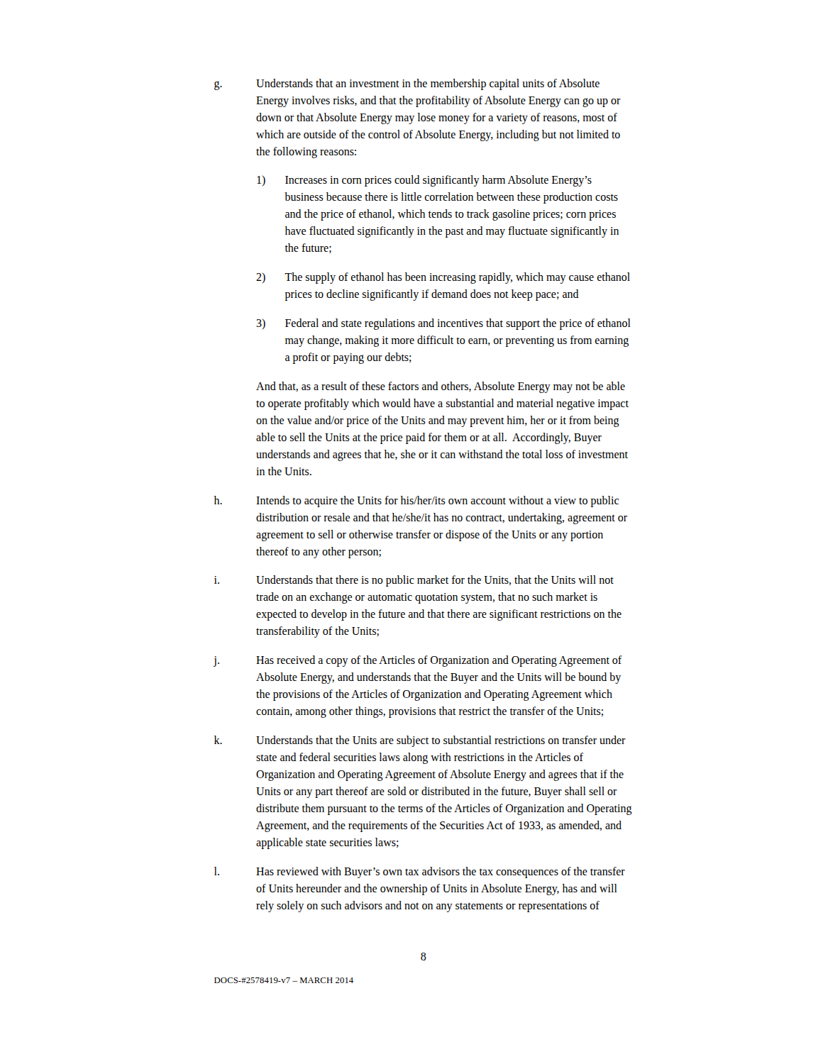g.
Understands that an investment in the membership capital units of Absolute Energy involves risks, and that the profitability of Absolute Energy can go up or down or that Absolute Energy may lose money for a variety of reasons, most of which are outside of the control of Absolute Energy, including but not limited to the following reasons:
1)
Increases in corn prices could significantly harm Absolute Energy’s business because there is little correlation between these production costs and the price of ethanol, which tends to track gasoline prices; corn prices have fluctuated significantly in the past and may fluctuate significantly in the future;
2)
The supply of ethanol has been increasing rapidly, which may cause ethanol prices to decline significantly if demand does not keep pace; and
3)
Federal and state regulations and incentives that support the price of ethanol may change, making it more difficult to earn, or preventing us from earning a profit or paying our debts;
And that, as a result of these factors and others, Absolute Energy may not be able to operate profitably which would have a substantial and material negative impact on the value and/or price of the Units and may prevent him, her or it from being able to sell the Units at the price paid for them or at all. Accordingly, Buyer understands and agrees that he, she or it can withstand the total loss of investment in the Units.
h.
Intends to acquire the Units for his/her/its own account without a view to public distribution or resale and that he/she/it has no contract, undertaking, agreement or agreement to sell or otherwise transfer or dispose of the Units or any portion thereof to any other person;
i.
Understands that there is no public market for the Units, that the Units will not trade on an exchange or automatic quotation system, that no such market is expected to develop in the future and that there are significant restrictions on the transferability of the Units;
j.
Has received a copy of the Articles of Organization and Operating Agreement of Absolute Energy, and understands that the Buyer and the Units will be bound by the provisions of the Articles of Organization and Operating Agreement which contain, among other things, provisions that restrict the transfer of the Units;
k.
Understands that the Units are subject to substantial restrictions on transfer under state and federal securities laws along with restrictions in the Articles of Organization and Operating Agreement of Absolute Energy and agrees that if the Units or any part thereof are sold or distributed in the future, Buyer shall sell or distribute them pursuant to the terms of the Articles of Organization and Operating Agreement, and the requirements of the Securities Act of 1933, as amended, and applicable state securities laws;
l.
Has reviewed with Buyer’s own tax advisors the tax consequences of the transfer of Units hereunder and the ownership of Units in Absolute Energy, has and will rely solely on such advisors and not on any statements or representations of
8
DOCS-#2578419-v7 – MARCH 2014